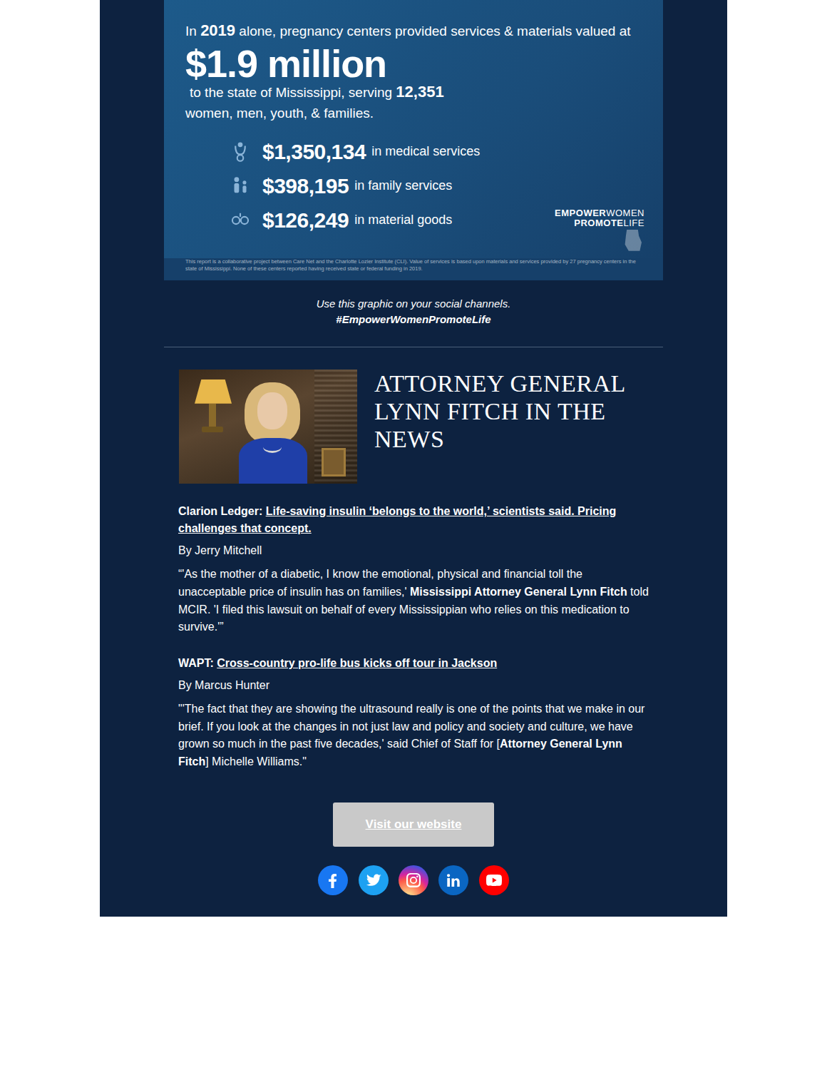In 2019 alone, pregnancy centers provided services & materials valued at
$1.9 million to the state of Mississippi, serving 12,351
women, men, youth, & families.
$1,350,134 in medical services
$398,195 in family services
$126,249 in material goods
EMPOWERWOMEN
PROMOTELIFE
This report is a collaborative project between Care Net and the Charlotte Lozier Institute (CLI). Value of services is based upon materials and services provided by 27 pregnancy centers in the state of Mississippi. None of these centers reported having received state or federal funding in 2019.
Use this graphic on your social channels.
#EmpowerWomenPromoteLife
| | ATTORNEY GENERAL LYNN FITCH IN THE NEWS |
Clarion Ledger: Life-saving insulin ‘belongs to the world,’ scientists said. Pricing challenges that concept.
By Jerry Mitchell
“'As the mother of a diabetic, I know the emotional, physical and financial toll the unacceptable price of insulin has on families,' Mississippi Attorney General Lynn Fitch told MCIR. 'I filed this lawsuit on behalf of every Mississippian who relies on this medication to survive.'”
WAPT: Cross-country pro-life bus kicks off tour in Jackson
By Marcus Hunter
"'The fact that they are showing the ultrasound really is one of the points that we make in our brief. If you look at the changes in not just law and policy and society and culture, we have grown so much in the past five decades,' said Chief of Staff for [Attorney General Lynn Fitch] Michelle Williams."
Visit our website